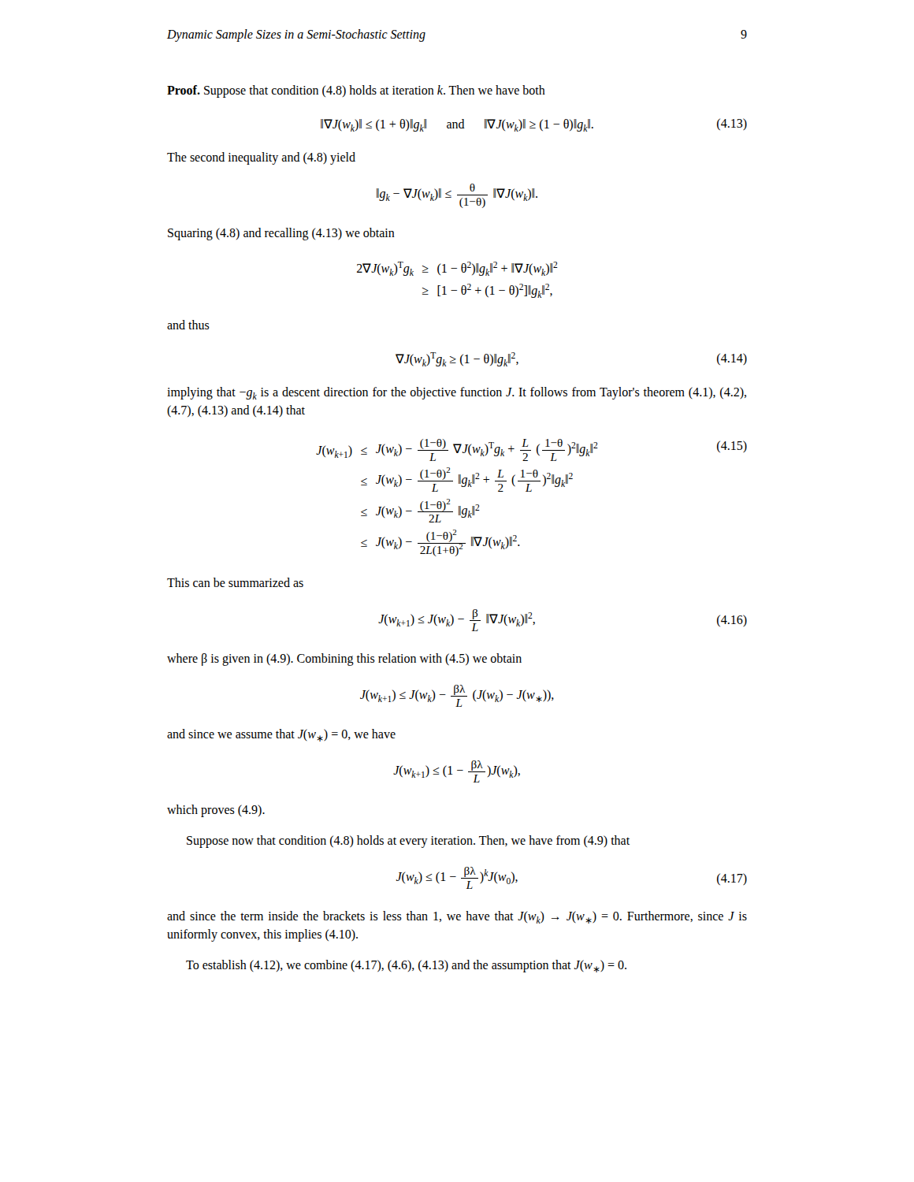Dynamic Sample Sizes in a Semi-Stochastic Setting 9
Proof. Suppose that condition (4.8) holds at iteration k. Then we have both
‖∇J(wk)‖ ≤ (1 + θ)‖gk‖ and ‖∇J(wk)‖ ≥ (1 − θ)‖gk‖. (4.13)
The second inequality and (4.8) yield
‖gk − ∇J(wk)‖ ≤ θ(1−θ) ‖∇J(wk)‖.
Squaring (4.8) and recalling (4.13) we obtain
| 2∇ J ( w k ) T g k | ≥ | (1 − θ 2 )‖ g k ‖ 2 + ‖∇ J ( w k )‖ 2 |
| | ≥ | [1 − θ 2 + (1 − θ) 2 ]‖ g k ‖ 2 , |
and thus
∇J(wk)Tgk ≥ (1 − θ)‖gk‖2, (4.14)
implying that −gk is a descent direction for the objective function J. It follows from Taylor's theorem (4.1), (4.2), (4.7), (4.13) and (4.14) that
| J ( w k +1 ) | ≤ | J ( w k ) − (1−θ) L ∇ J ( w k ) T g k + L 2 ( 1−θ L ) 2 ‖ g k ‖ 2 |
| | ≤ | J ( w k ) − (1−θ) 2 L ‖ g k ‖ 2 + L 2 ( 1−θ L ) 2 ‖ g k ‖ 2 |
| | ≤ | J ( w k ) − (1−θ) 2 2 L ‖ g k ‖ 2 |
| | ≤ | J ( w k ) − (1−θ) 2 2 L (1+θ) 2 ‖∇ J ( w k )‖ 2 . |
(4.15)
This can be summarized as
J(wk+1) ≤ J(wk) − βL ‖∇J(wk)‖2, (4.16)
where β is given in (4.9). Combining this relation with (4.5) we obtain
J(wk+1) ≤ J(wk) − βλ L (J(wk) − J(w∗)),
and since we assume that J(w∗) = 0, we have
J(wk+1) ≤ (1 − βλ L)J(wk),
which proves (4.9).
Suppose now that condition (4.8) holds at every iteration. Then, we have from (4.9) that
J(wk) ≤ (1 − βλ L)kJ(w0), (4.17)
and since the term inside the brackets is less than 1, we have that J(wk) → J(w∗) = 0. Furthermore, since J is uniformly convex, this implies (4.10).
To establish (4.12), we combine (4.17), (4.6), (4.13) and the assumption that J(w∗) = 0.